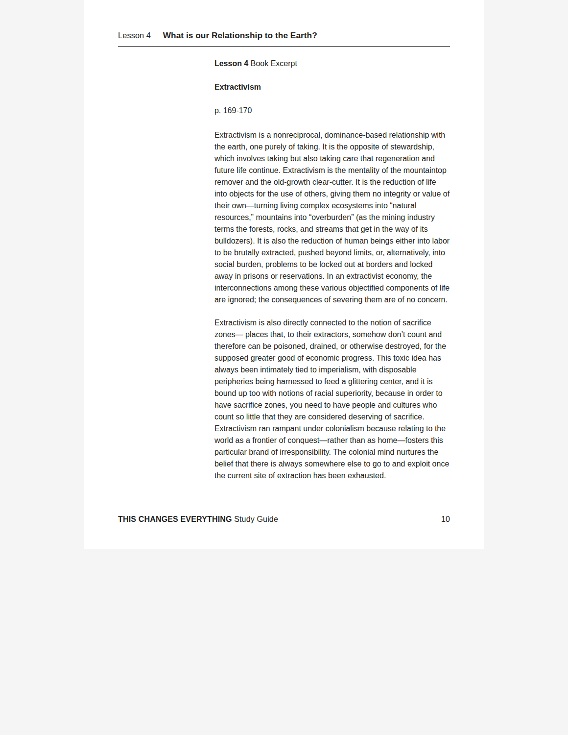Lesson 4
What is our Relationship to the Earth?
Lesson 4 Book Excerpt
Extractivism
p. 169-170
Extractivism is a nonreciprocal, dominance-based relationship with the earth, one purely of taking. It is the opposite of stewardship, which involves taking but also taking care that regeneration and future life continue. Extractivism is the mentality of the mountaintop remover and the old-growth clear-cutter. It is the reduction of life into objects for the use of others, giving them no integrity or value of their own—turning living complex ecosystems into “natural resources,” mountains into “overburden” (as the mining industry terms the forests, rocks, and streams that get in the way of its bulldozers). It is also the reduction of human beings either into labor to be brutally extracted, pushed beyond limits, or, alternatively, into social burden, problems to be locked out at borders and locked away in prisons or reservations. In an extractivist economy, the interconnections among these various objectified components of life are ignored; the consequences of severing them are of no concern.
Extractivism is also directly connected to the notion of sacrifice zones— places that, to their extractors, somehow don’t count and therefore can be poisoned, drained, or otherwise destroyed, for the supposed greater good of economic progress. This toxic idea has always been intimately tied to imperialism, with disposable peripheries being harnessed to feed a glittering center, and it is bound up too with notions of racial superiority, because in order to have sacrifice zones, you need to have people and cultures who count so little that they are considered deserving of sacrifice. Extractivism ran rampant under colonialism because relating to the world as a frontier of conquest—rather than as home—fosters this particular brand of irresponsibility. The colonial mind nurtures the belief that there is always somewhere else to go to and exploit once the current site of extraction has been exhausted.
THIS CHANGES EVERYTHING Study Guide 10